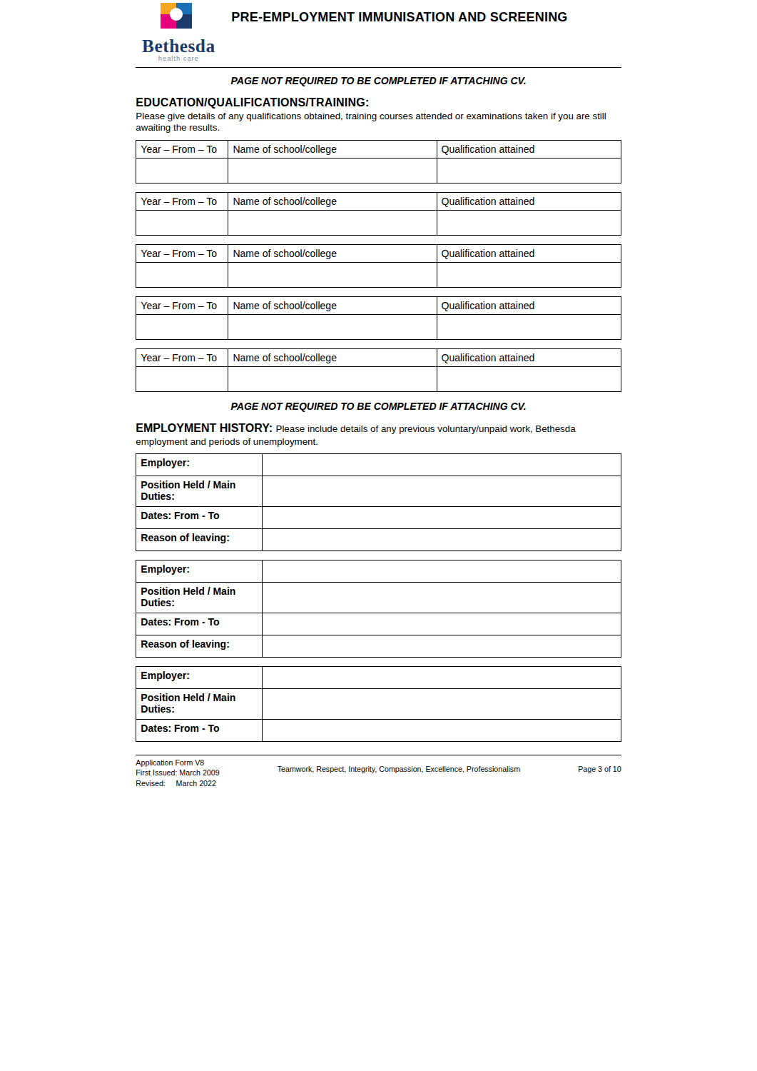Bethesda
health care
PRE-EMPLOYMENT IMMUNISATION AND SCREENING
PAGE NOT REQUIRED TO BE COMPLETED IF ATTACHING CV.
EDUCATION/QUALIFICATIONS/TRAINING:
Please give details of any qualifications obtained, training courses attended or examinations taken if you are still awaiting the results.
| Year – From – To | Name of school/college | Qualification attained |
| Year – From – To | Name of school/college | Qualification attained |
| Year – From – To | Name of school/college | Qualification attained |
| Year – From – To | Name of school/college | Qualification attained |
| Year – From – To | Name of school/college | Qualification attained |
PAGE NOT REQUIRED TO BE COMPLETED IF ATTACHING CV.
EMPLOYMENT HISTORY: Please include details of any previous voluntary/unpaid work, Bethesda employment and periods of unemployment.
| Employer: | |
| Position Held / Main Duties: | |
| Dates: From - To | |
| Reason of leaving: | |
| Employer: | |
| Position Held / Main Duties: | |
| Dates: From - To | |
| Reason of leaving: | |
| Employer: | |
| Position Held / Main Duties: | |
| Dates: From - To | |
Application Form V8
First Issued: March 2009
Revised: March 2022
Teamwork, Respect, Integrity, Compassion, Excellence, Professionalism
Page 3 of 10